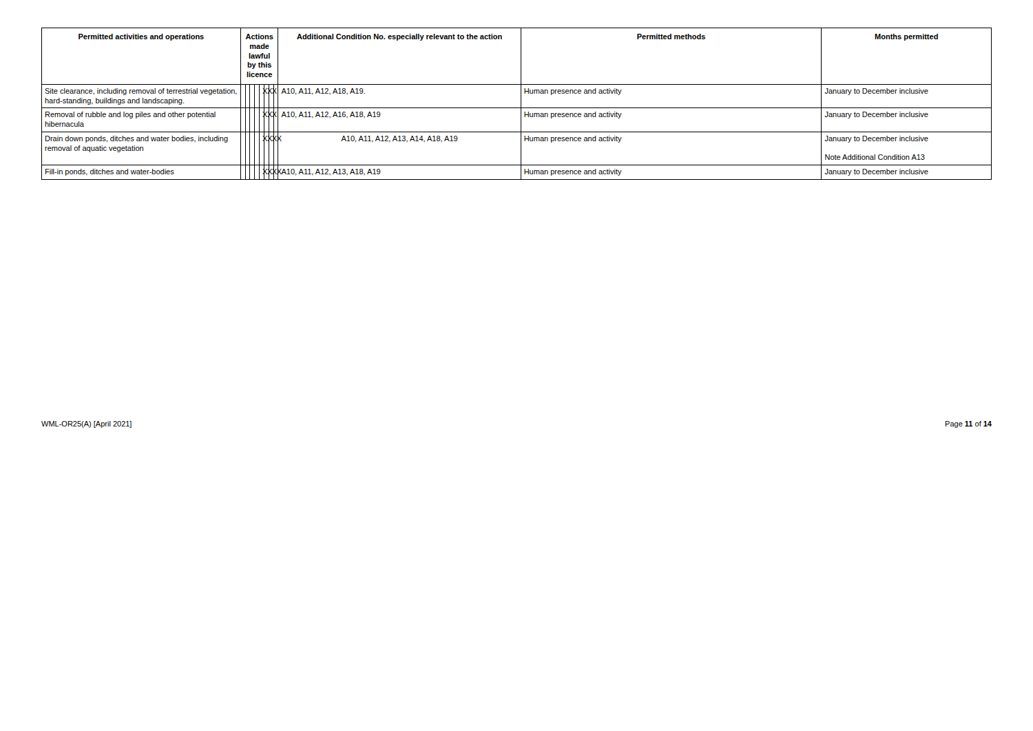| Permitted activities and operations | Actions made lawful by this licence | Additional Condition No. especially relevant to the action | Permitted methods | Months permitted |
| --- | --- | --- | --- | --- |
| Site clearance, including removal of terrestrial vegetation, hard-standing, buildings and landscaping. | | | | | X | X | X | | A10, A11, A12, A18, A19. | Human presence and activity | January to December inclusive |
| Removal of rubble and log piles and other potential hibernacula | | | | | X | X | X | | A10, A11, A12, A16, A18, A19 | Human presence and activity | January to December inclusive |
| Drain down ponds, ditches and water bodies, including removal of aquatic vegetation | | | | | X | X | X | X | A10, A11, A12, A13, A14, A18, A19 | Human presence and activity | January to December inclusive Note Additional Condition A13 |
| Fill-in ponds, ditches and water-bodies | | | | | X | X | X | X | A10, A11, A12, A13, A18, A19 | Human presence and activity | January to December inclusive |
WML-OR25(A) [April 2021]
Page 11 of 14